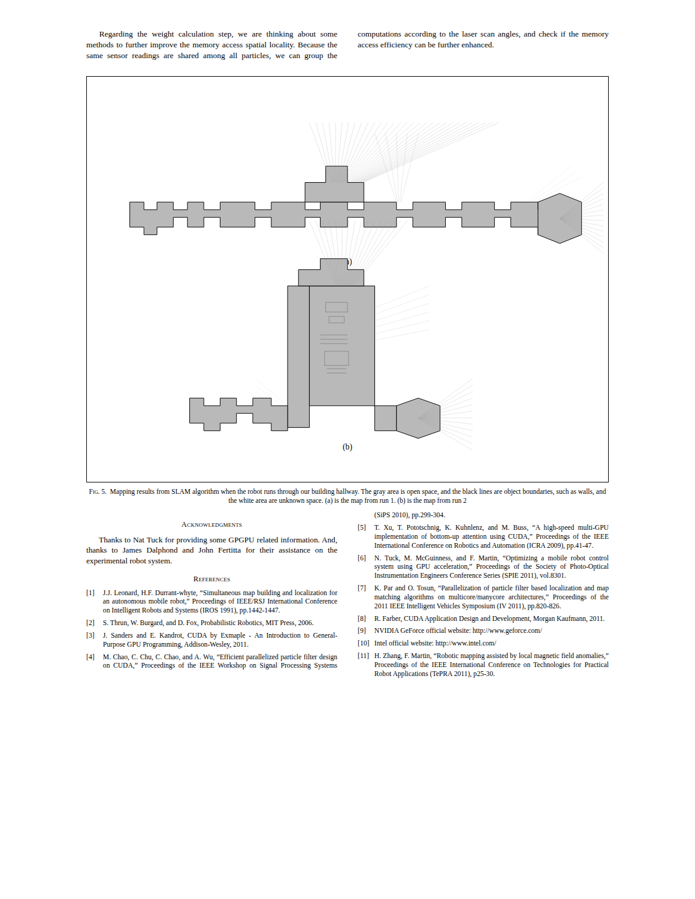Regarding the weight calculation step, we are thinking about some methods to further improve the memory access spatial locality. Because the same sensor readings are shared among all particles, we can group the computations according to the laser scan angles, and check if the memory access efficiency can be further enhanced.
(a) (b)
Fig. 5. Mapping results from SLAM algorithm when the robot runs through our building hallway. The gray area is open space, and the black lines are object boundaries, such as walls, and the white area are unknown space. (a) is the map from run 1. (b) is the map from run 2
Acknowledgments
Thanks to Nat Tuck for providing some GPGPU related information. And, thanks to James Dalphond and John Fertitta for their assistance on the experimental robot system.
References
J.J. Leonard, H.F. Durrant-whyte, “Simultaneous map building and localization for an autonomous mobile robot,” Proceedings of IEEE/RSJ International Conference on Intelligent Robots and Systems (IROS 1991), pp.1442-1447.
S. Thrun, W. Burgard, and D. Fox, Probabilistic Robotics, MIT Press, 2006.
J. Sanders and E. Kandrot, CUDA by Exmaple - An Introduction to General-Purpose GPU Programming, Addison-Wesley, 2011.
M. Chao, C. Chu, C. Chao, and A. Wu, “Efficient parallelized particle filter design on CUDA,” Proceedings of the IEEE Workshop on Signal Processing Systems (SiPS 2010), pp.299-304.
T. Xu, T. Pototschnig, K. Kuhnlenz, and M. Buss, “A high-speed multi-GPU implementation of bottom-up attention using CUDA,” Proceedings of the IEEE International Conference on Robotics and Automation (ICRA 2009), pp.41-47.
N. Tuck, M. McGuinness, and F. Martin, “Optimizing a mobile robot control system using GPU acceleration,” Proceedings of the Society of Photo-Optical Instrumentation Engineers Conference Series (SPIE 2011), vol.8301.
K. Par and O. Tosun, “Parallelization of particle filter based localization and map matching algorithms on multicore/manycore architectures,” Proceedings of the 2011 IEEE Intelligent Vehicles Symposium (IV 2011), pp.820-826.
R. Farber, CUDA Application Design and Development, Morgan Kaufmann, 2011.
NVIDIA GeForce official website: http://www.geforce.com/
Intel official website: http://www.intel.com/
H. Zhang, F. Martin, “Robotic mapping assisted by local magnetic field anomalies,” Proceedings of the IEEE International Conference on Technologies for Practical Robot Applications (TePRA 2011), p25-30.